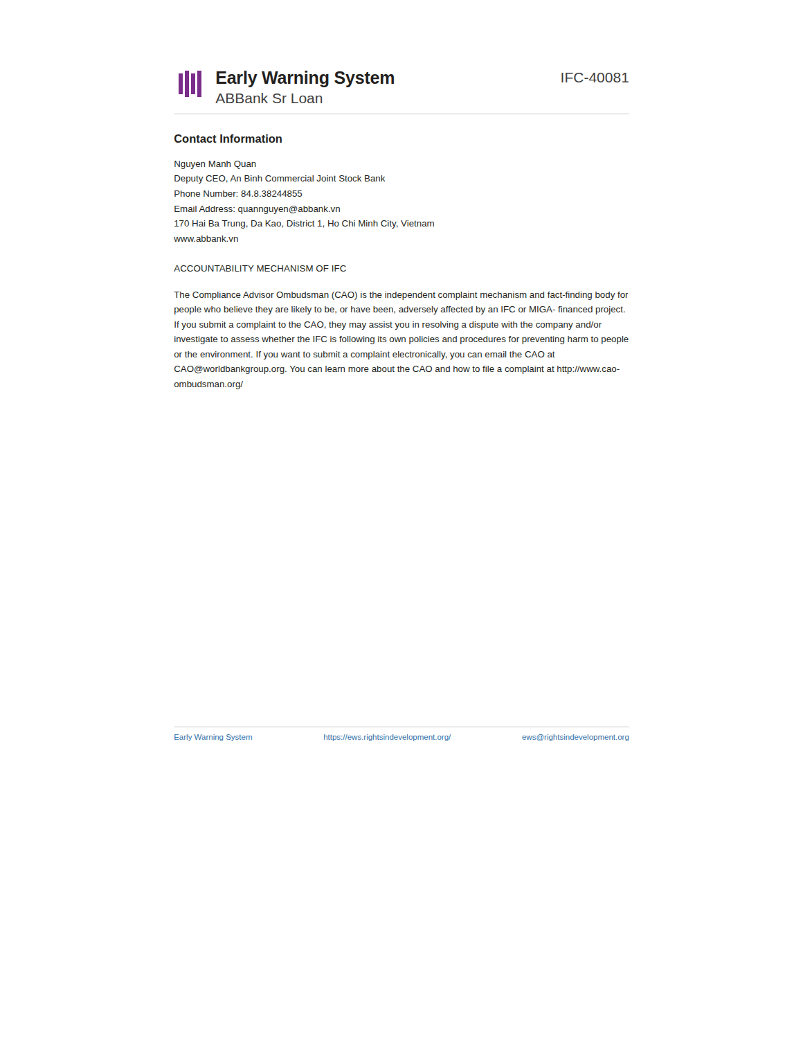Early Warning System
ABBank Sr Loan
IFC-40081
Contact Information
Nguyen Manh Quan
Deputy CEO, An Binh Commercial Joint Stock Bank
Phone Number: 84.8.38244855
Email Address: quannguyen@abbank.vn
170 Hai Ba Trung, Da Kao, District 1, Ho Chi Minh City, Vietnam
www.abbank.vn
ACCOUNTABILITY MECHANISM OF IFC
The Compliance Advisor Ombudsman (CAO) is the independent complaint mechanism and fact-finding body for people who believe they are likely to be, or have been, adversely affected by an IFC or MIGA- financed project. If you submit a complaint to the CAO, they may assist you in resolving a dispute with the company and/or investigate to assess whether the IFC is following its own policies and procedures for preventing harm to people or the environment. If you want to submit a complaint electronically, you can email the CAO at CAO@worldbankgroup.org. You can learn more about the CAO and how to file a complaint at http://www.cao-ombudsman.org/
Early Warning System
https://ews.rightsindevelopment.org/
ews@rightsindevelopment.org